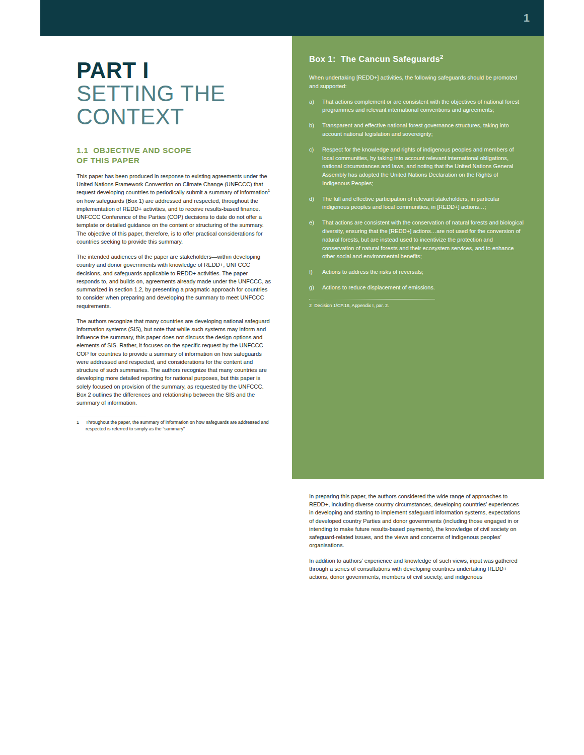1
PART ISETTING THE
CONTEXT
1.1 Objective and scope
of this paper
This paper has been produced in response to existing agreements under the United Nations Framework Convention on Climate Change (UNFCCC) that request developing countries to periodically submit a summary of information1 on how safeguards (Box 1) are addressed and respected, throughout the implementation of REDD+ activities, and to receive results-based finance. UNFCCC Conference of the Parties (COP) decisions to date do not offer a template or detailed guidance on the content or structuring of the summary. The objective of this paper, therefore, is to offer practical considerations for countries seeking to provide this summary.
The intended audiences of the paper are stakeholders—within developing country and donor governments with knowledge of REDD+, UNFCCC decisions, and safeguards applicable to REDD+ activities. The paper responds to, and builds on, agreements already made under the UNFCCC, as summarized in section 1.2, by presenting a pragmatic approach for countries to consider when preparing and developing the summary to meet UNFCCC requirements.
The authors recognize that many countries are developing national safeguard information systems (SIS), but note that while such systems may inform and influence the summary, this paper does not discuss the design options and elements of SIS. Rather, it focuses on the specific request by the UNFCCC COP for countries to provide a summary of information on how safeguards were addressed and respected, and considerations for the content and structure of such summaries. The authors recognize that many countries are developing more detailed reporting for national purposes, but this paper is solely focused on provision of the summary, as requested by the UNFCCC. Box 2 outlines the differences and relationship between the SIS and the summary of information.
1
Throughout the paper, the summary of information on how safeguards are addressed and respected is referred to simply as the “summary”
Box 1: The Cancun Safeguards2
When undertaking [REDD+] activities, the following safeguards should be promoted and supported:
a) That actions complement or are consistent with the objectives of national forest programmes and relevant international conventions and agreements;
b) Transparent and effective national forest governance structures, taking into account national legislation and sovereignty;
c) Respect for the knowledge and rights of indigenous peoples and members of local communities, by taking into account relevant international obligations, national circumstances and laws, and noting that the United Nations General Assembly has adopted the United Nations Declaration on the Rights of Indigenous Peoples;
d) The full and effective participation of relevant stakeholders, in particular indigenous peoples and local communities, in [REDD+] actions…;
e) That actions are consistent with the conservation of natural forests and biological diversity, ensuring that the [REDD+] actions…are not used for the conversion of natural forests, but are instead used to incentivize the protection and conservation of natural forests and their ecosystem services, and to enhance other social and environmental benefits;
f) Actions to address the risks of reversals;
g) Actions to reduce displacement of emissions.
2 Decision 1/CP.16, Appendix I, par. 2.
In preparing this paper, the authors considered the wide range of approaches to REDD+, including diverse country circumstances, developing countries’ experiences in developing and starting to implement safeguard information systems, expectations of developed country Parties and donor governments (including those engaged in or intending to make future results-based payments), the knowledge of civil society on safeguard-related issues, and the views and concerns of indigenous peoples’ organisations.
In addition to authors’ experience and knowledge of such views, input was gathered through a series of consultations with developing countries undertaking REDD+ actions, donor governments, members of civil society, and indigenous